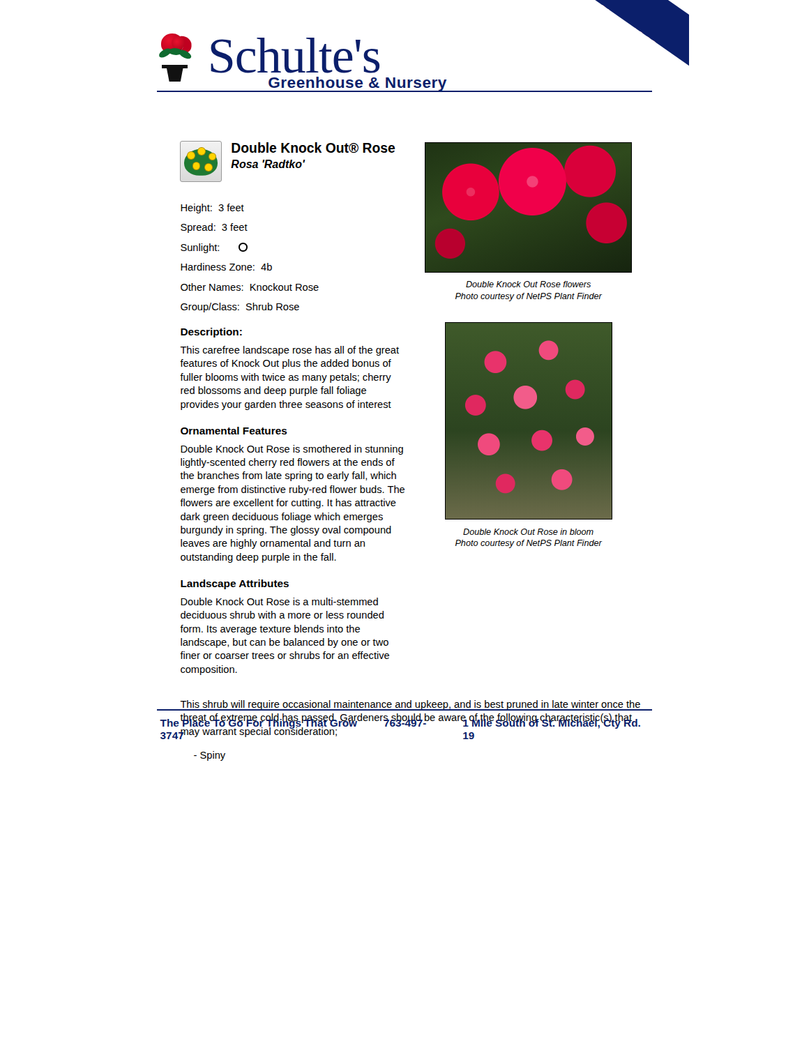Schulte's
Greenhouse & Nursery
Since 1963
Double Knock Out® Rose
Rosa 'Radtko'
Height: 3 feet
Spread: 3 feet
Sunlight:
Hardiness Zone: 4b
Other Names: Knockout Rose
Group/Class: Shrub Rose
Description:
This carefree landscape rose has all of the great features of Knock Out plus the added bonus of fuller blooms with twice as many petals; cherry red blossoms and deep purple fall foliage provides your garden three seasons of interest
Ornamental Features
Double Knock Out Rose is smothered in stunning lightly-scented cherry red flowers at the ends of the branches from late spring to early fall, which emerge from distinctive ruby-red flower buds. The flowers are excellent for cutting. It has attractive dark green deciduous foliage which emerges burgundy in spring. The glossy oval compound leaves are highly ornamental and turn an outstanding deep purple in the fall.
Landscape Attributes
Double Knock Out Rose is a multi-stemmed deciduous shrub with a more or less rounded form. Its average texture blends into the landscape, but can be balanced by one or two finer or coarser trees or shrubs for an effective composition.
Double Knock Out Rose flowers
Photo courtesy of NetPS Plant Finder
Double Knock Out Rose in bloom
Photo courtesy of NetPS Plant Finder
This shrub will require occasional maintenance and upkeep, and is best pruned in late winter once the threat of extreme cold has passed. Gardeners should be aware of the following characteristic(s) that may warrant special consideration;
Spiny
The Place To Go For Things That Grow 763-497-3747
1 Mile South of St. Michael, Cty Rd. 19